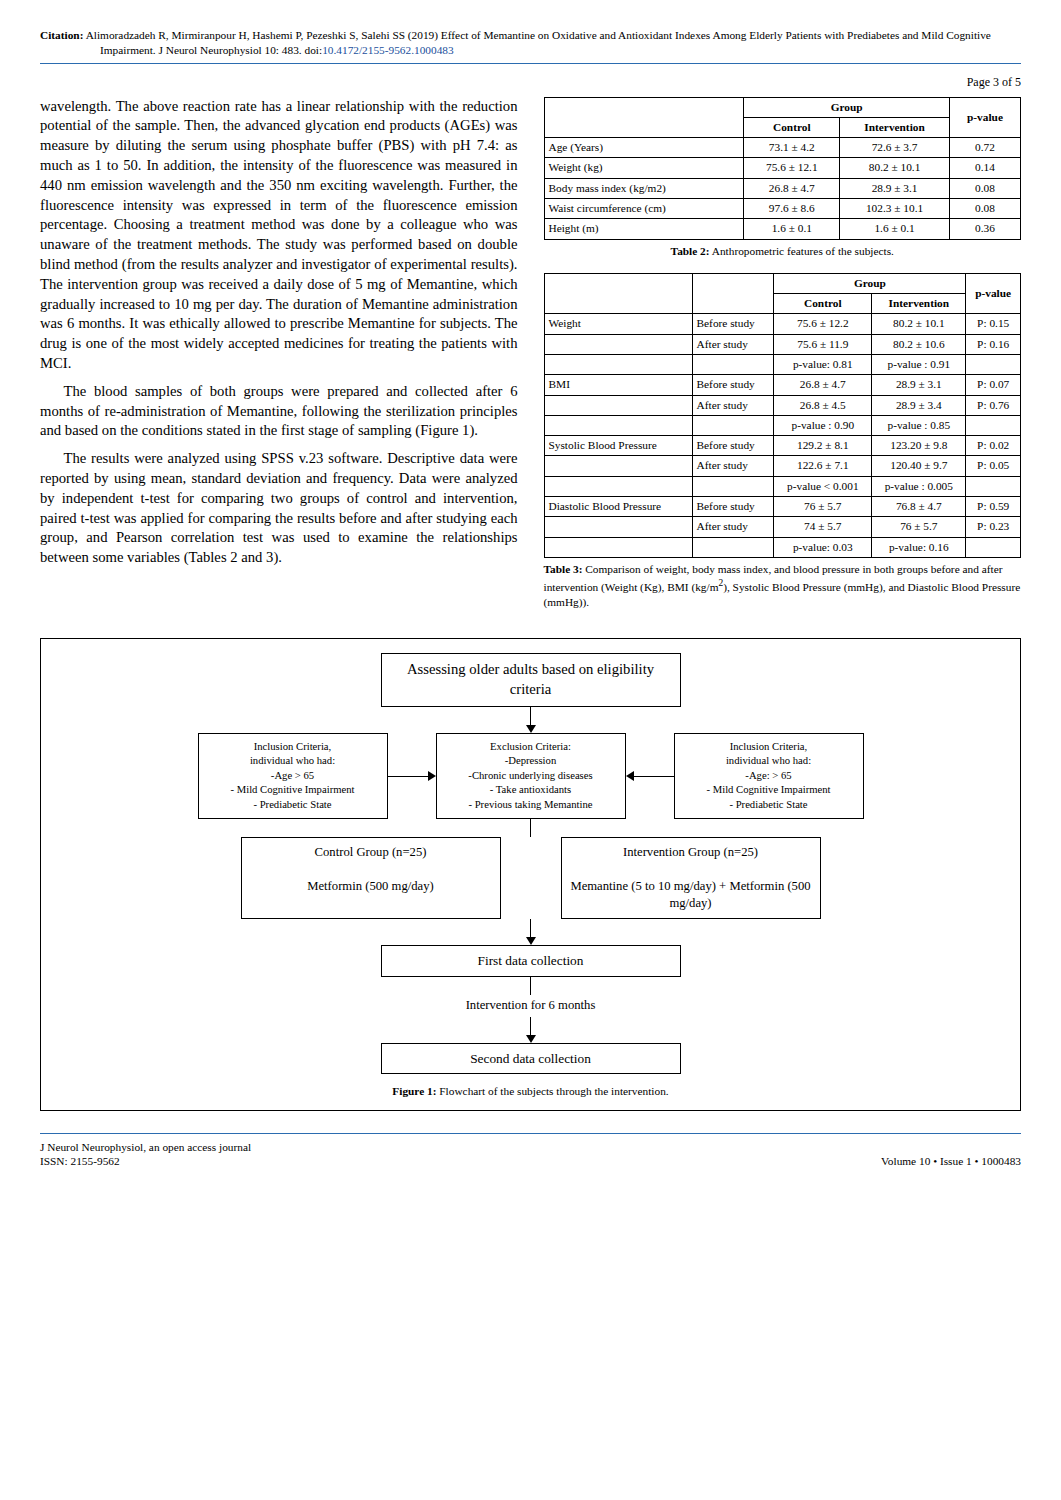Citation: Alimoradzadeh R, Mirmiranpour H, Hashemi P, Pezeshki S, Salehi SS (2019) Effect of Memantine on Oxidative and Antioxidant Indexes Among Elderly Patients with Prediabetes and Mild Cognitive Impairment. J Neurol Neurophysiol 10: 483. doi:10.4172/2155-9562.1000483
Page 3 of 5
wavelength. The above reaction rate has a linear relationship with the reduction potential of the sample. Then, the advanced glycation end products (AGEs) was measure by diluting the serum using phosphate buffer (PBS) with pH 7.4: as much as 1 to 50. In addition, the intensity of the fluorescence was measured in 440 nm emission wavelength and the 350 nm exciting wavelength. Further, the fluorescence intensity was expressed in term of the fluorescence emission percentage. Choosing a treatment method was done by a colleague who was unaware of the treatment methods. The study was performed based on double blind method (from the results analyzer and investigator of experimental results). The intervention group was received a daily dose of 5 mg of Memantine, which gradually increased to 10 mg per day. The duration of Memantine administration was 6 months. It was ethically allowed to prescribe Memantine for subjects. The drug is one of the most widely accepted medicines for treating the patients with MCI.
The blood samples of both groups were prepared and collected after 6 months of re-administration of Memantine, following the sterilization principles and based on the conditions stated in the first stage of sampling (Figure 1).
The results were analyzed using SPSS v.23 software. Descriptive data were reported by using mean, standard deviation and frequency. Data were analyzed by independent t-test for comparing two groups of control and intervention, paired t-test was applied for comparing the results before and after studying each group, and Pearson correlation test was used to examine the relationships between some variables (Tables 2 and 3).
| | Group | p-value |
| --- | --- | --- |
| Control | Intervention |
| Age (Years) | 73.1 ± 4.2 | 72.6 ± 3.7 | 0.72 |
| Weight (kg) | 75.6 ± 12.1 | 80.2 ± 10.1 | 0.14 |
| Body mass index (kg/m2) | 26.8 ± 4.7 | 28.9 ± 3.1 | 0.08 |
| Waist circumference (cm) | 97.6 ± 8.6 | 102.3 ± 10.1 | 0.08 |
| Height (m) | 1.6 ± 0.1 | 1.6 ± 0.1 | 0.36 |
Table 2: Anthropometric features of the subjects.
| | | Group | p-value |
| --- | --- | --- | --- |
| Control | Intervention |
| Weight | Before study | 75.6 ± 12.2 | 80.2 ± 10.1 | P: 0.15 |
| | After study | 75.6 ± 11.9 | 80.2 ± 10.6 | P: 0.16 |
| | | p-value: 0.81 | p-value : 0.91 | |
| BMI | Before study | 26.8 ± 4.7 | 28.9 ± 3.1 | P: 0.07 |
| | After study | 26.8 ± 4.5 | 28.9 ± 3.4 | P: 0.76 |
| | | p-value : 0.90 | p-value : 0.85 | |
| Systolic Blood Pressure | Before study | 129.2 ± 8.1 | 123.20 ± 9.8 | P: 0.02 |
| | After study | 122.6 ± 7.1 | 120.40 ± 9.7 | P: 0.05 |
| | | p-value < 0.001 | p-value : 0.005 | |
| Diastolic Blood Pressure | Before study | 76 ± 5.7 | 76.8 ± 4.7 | P: 0.59 |
| | After study | 74 ± 5.7 | 76 ± 5.7 | P: 0.23 |
| | | p-value: 0.03 | p-value: 0.16 | |
Table 3: Comparison of weight, body mass index, and blood pressure in both groups before and after intervention (Weight (Kg), BMI (kg/m2), Systolic Blood Pressure (mmHg), and Diastolic Blood Pressure (mmHg)).
Assessing older adults based on eligibility criteria
Inclusion Criteria,
individual who had:
-Age > 65
- Mild Cognitive Impairment
- Prediabetic State
Exclusion Criteria:
-Depression
-Chronic underlying diseases
- Take antioxidants
- Previous taking Memantine
Inclusion Criteria,
individual who had:
-Age: > 65
- Mild Cognitive Impairment
- Prediabetic State
Control Group (n=25)
Metformin (500 mg/day)
Intervention Group (n=25)
Memantine (5 to 10 mg/day) + Metformin (500 mg/day)
First data collection
Intervention for 6 months
Second data collection
Figure 1: Flowchart of the subjects through the intervention.
J Neurol Neurophysiol, an open access journal
ISSN: 2155-9562
Volume 10 • Issue 1 • 1000483